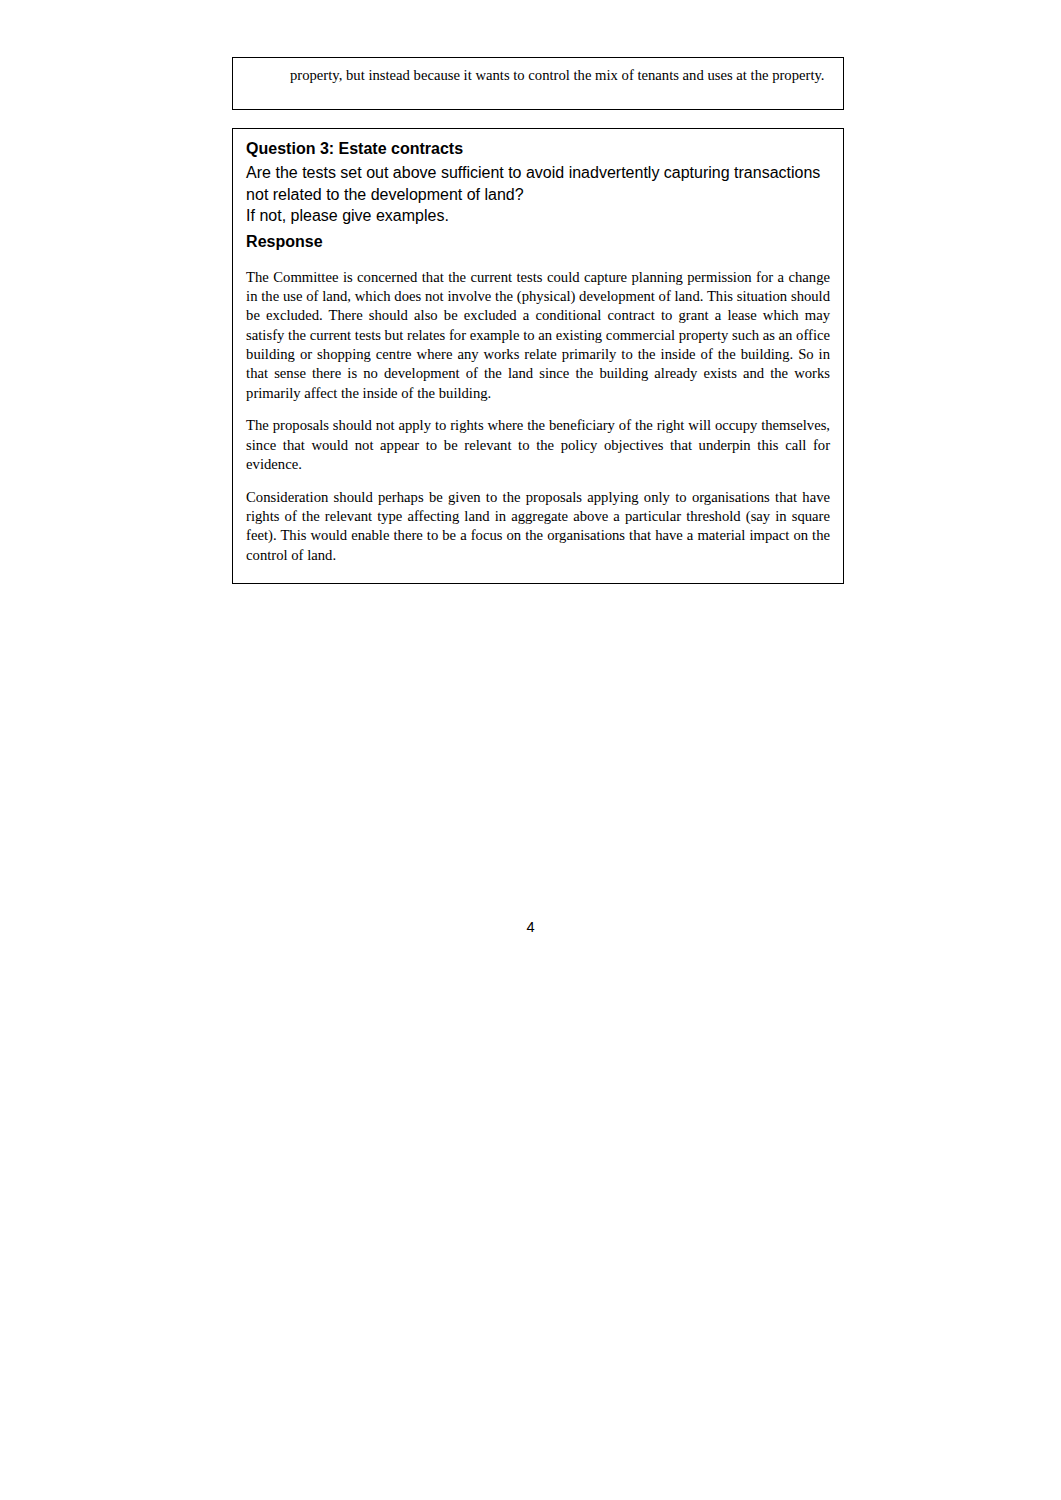property, but instead because it wants to control the mix of tenants and uses at the property.
Question 3: Estate contracts
Are the tests set out above sufficient to avoid inadvertently capturing transactions not related to the development of land?
If not, please give examples.
Response
The Committee is concerned that the current tests could capture planning permission for a change in the use of land, which does not involve the (physical) development of land. This situation should be excluded. There should also be excluded a conditional contract to grant a lease which may satisfy the current tests but relates for example to an existing commercial property such as an office building or shopping centre where any works relate primarily to the inside of the building. So in that sense there is no development of the land since the building already exists and the works primarily affect the inside of the building.
The proposals should not apply to rights where the beneficiary of the right will occupy themselves, since that would not appear to be relevant to the policy objectives that underpin this call for evidence.
Consideration should perhaps be given to the proposals applying only to organisations that have rights of the relevant type affecting land in aggregate above a particular threshold (say in square feet). This would enable there to be a focus on the organisations that have a material impact on the control of land.
4